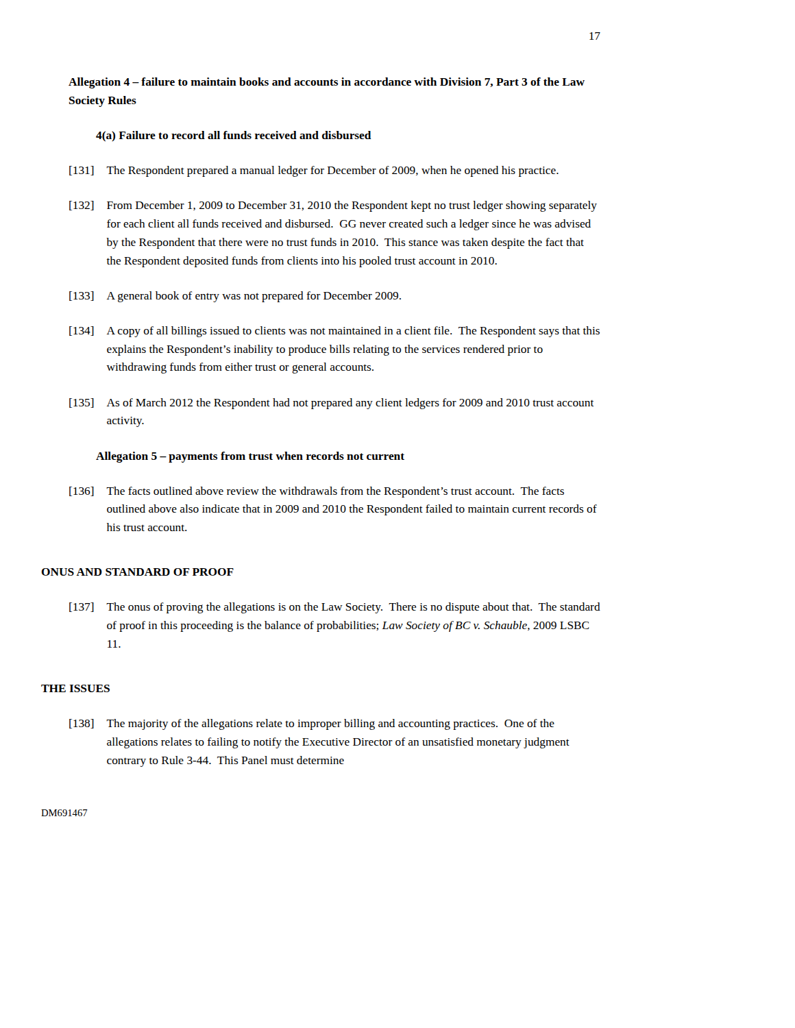17
Allegation 4 – failure to maintain books and accounts in accordance with Division 7, Part 3 of the Law Society Rules
4(a) Failure to record all funds received and disbursed
[131] The Respondent prepared a manual ledger for December of 2009, when he opened his practice.
[132] From December 1, 2009 to December 31, 2010 the Respondent kept no trust ledger showing separately for each client all funds received and disbursed. GG never created such a ledger since he was advised by the Respondent that there were no trust funds in 2010. This stance was taken despite the fact that the Respondent deposited funds from clients into his pooled trust account in 2010.
[133] A general book of entry was not prepared for December 2009.
[134] A copy of all billings issued to clients was not maintained in a client file. The Respondent says that this explains the Respondent’s inability to produce bills relating to the services rendered prior to withdrawing funds from either trust or general accounts.
[135] As of March 2012 the Respondent had not prepared any client ledgers for 2009 and 2010 trust account activity.
Allegation 5 – payments from trust when records not current
[136] The facts outlined above review the withdrawals from the Respondent’s trust account. The facts outlined above also indicate that in 2009 and 2010 the Respondent failed to maintain current records of his trust account.
ONUS AND STANDARD OF PROOF
[137] The onus of proving the allegations is on the Law Society. There is no dispute about that. The standard of proof in this proceeding is the balance of probabilities; Law Society of BC v. Schauble, 2009 LSBC 11.
THE ISSUES
[138] The majority of the allegations relate to improper billing and accounting practices. One of the allegations relates to failing to notify the Executive Director of an unsatisfied monetary judgment contrary to Rule 3-44. This Panel must determine
DM691467